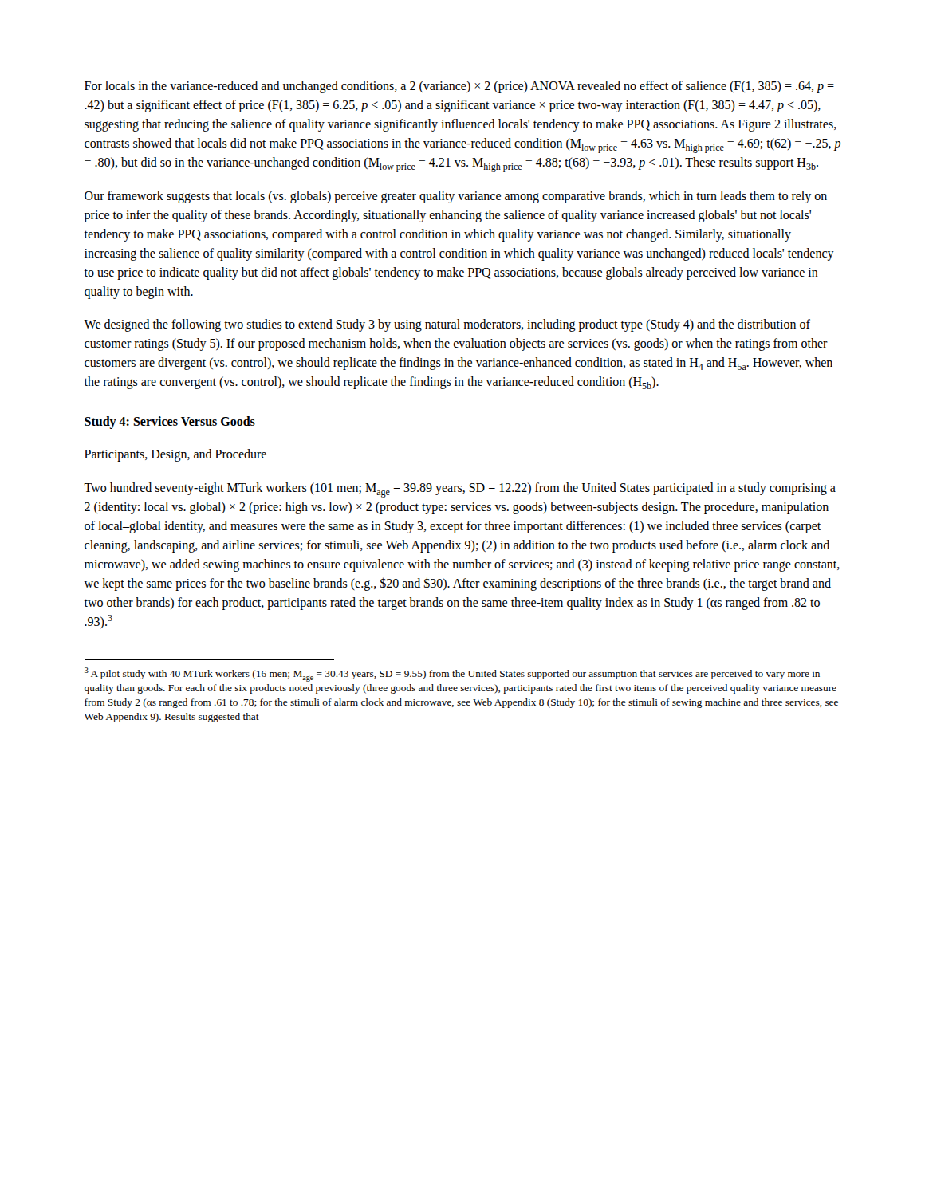For locals in the variance-reduced and unchanged conditions, a 2 (variance) × 2 (price) ANOVA revealed no effect of salience (F(1, 385) = .64, p = .42) but a significant effect of price (F(1, 385) = 6.25, p < .05) and a significant variance × price two-way interaction (F(1, 385) = 4.47, p < .05), suggesting that reducing the salience of quality variance significantly influenced locals' tendency to make PPQ associations. As Figure 2 illustrates, contrasts showed that locals did not make PPQ associations in the variance-reduced condition (Mlow price = 4.63 vs. Mhigh price = 4.69; t(62) = −.25, p = .80), but did so in the variance-unchanged condition (Mlow price = 4.21 vs. Mhigh price = 4.88; t(68) = −3.93, p < .01). These results support H3b.
Our framework suggests that locals (vs. globals) perceive greater quality variance among comparative brands, which in turn leads them to rely on price to infer the quality of these brands. Accordingly, situationally enhancing the salience of quality variance increased globals' but not locals' tendency to make PPQ associations, compared with a control condition in which quality variance was not changed. Similarly, situationally increasing the salience of quality similarity (compared with a control condition in which quality variance was unchanged) reduced locals' tendency to use price to indicate quality but did not affect globals' tendency to make PPQ associations, because globals already perceived low variance in quality to begin with.
We designed the following two studies to extend Study 3 by using natural moderators, including product type (Study 4) and the distribution of customer ratings (Study 5). If our proposed mechanism holds, when the evaluation objects are services (vs. goods) or when the ratings from other customers are divergent (vs. control), we should replicate the findings in the variance-enhanced condition, as stated in H4 and H5a. However, when the ratings are convergent (vs. control), we should replicate the findings in the variance-reduced condition (H5b).
Study 4: Services Versus Goods
Participants, Design, and Procedure
Two hundred seventy-eight MTurk workers (101 men; Mage = 39.89 years, SD = 12.22) from the United States participated in a study comprising a 2 (identity: local vs. global) × 2 (price: high vs. low) × 2 (product type: services vs. goods) between-subjects design. The procedure, manipulation of local–global identity, and measures were the same as in Study 3, except for three important differences: (1) we included three services (carpet cleaning, landscaping, and airline services; for stimuli, see Web Appendix 9); (2) in addition to the two products used before (i.e., alarm clock and microwave), we added sewing machines to ensure equivalence with the number of services; and (3) instead of keeping relative price range constant, we kept the same prices for the two baseline brands (e.g., $20 and $30). After examining descriptions of the three brands (i.e., the target brand and two other brands) for each product, participants rated the target brands on the same three-item quality index as in Study 1 (αs ranged from .82 to .93).3
3 A pilot study with 40 MTurk workers (16 men; Mage = 30.43 years, SD = 9.55) from the United States supported our assumption that services are perceived to vary more in quality than goods. For each of the six products noted previously (three goods and three services), participants rated the first two items of the perceived quality variance measure from Study 2 (αs ranged from .61 to .78; for the stimuli of alarm clock and microwave, see Web Appendix 8 (Study 10); for the stimuli of sewing machine and three services, see Web Appendix 9). Results suggested that